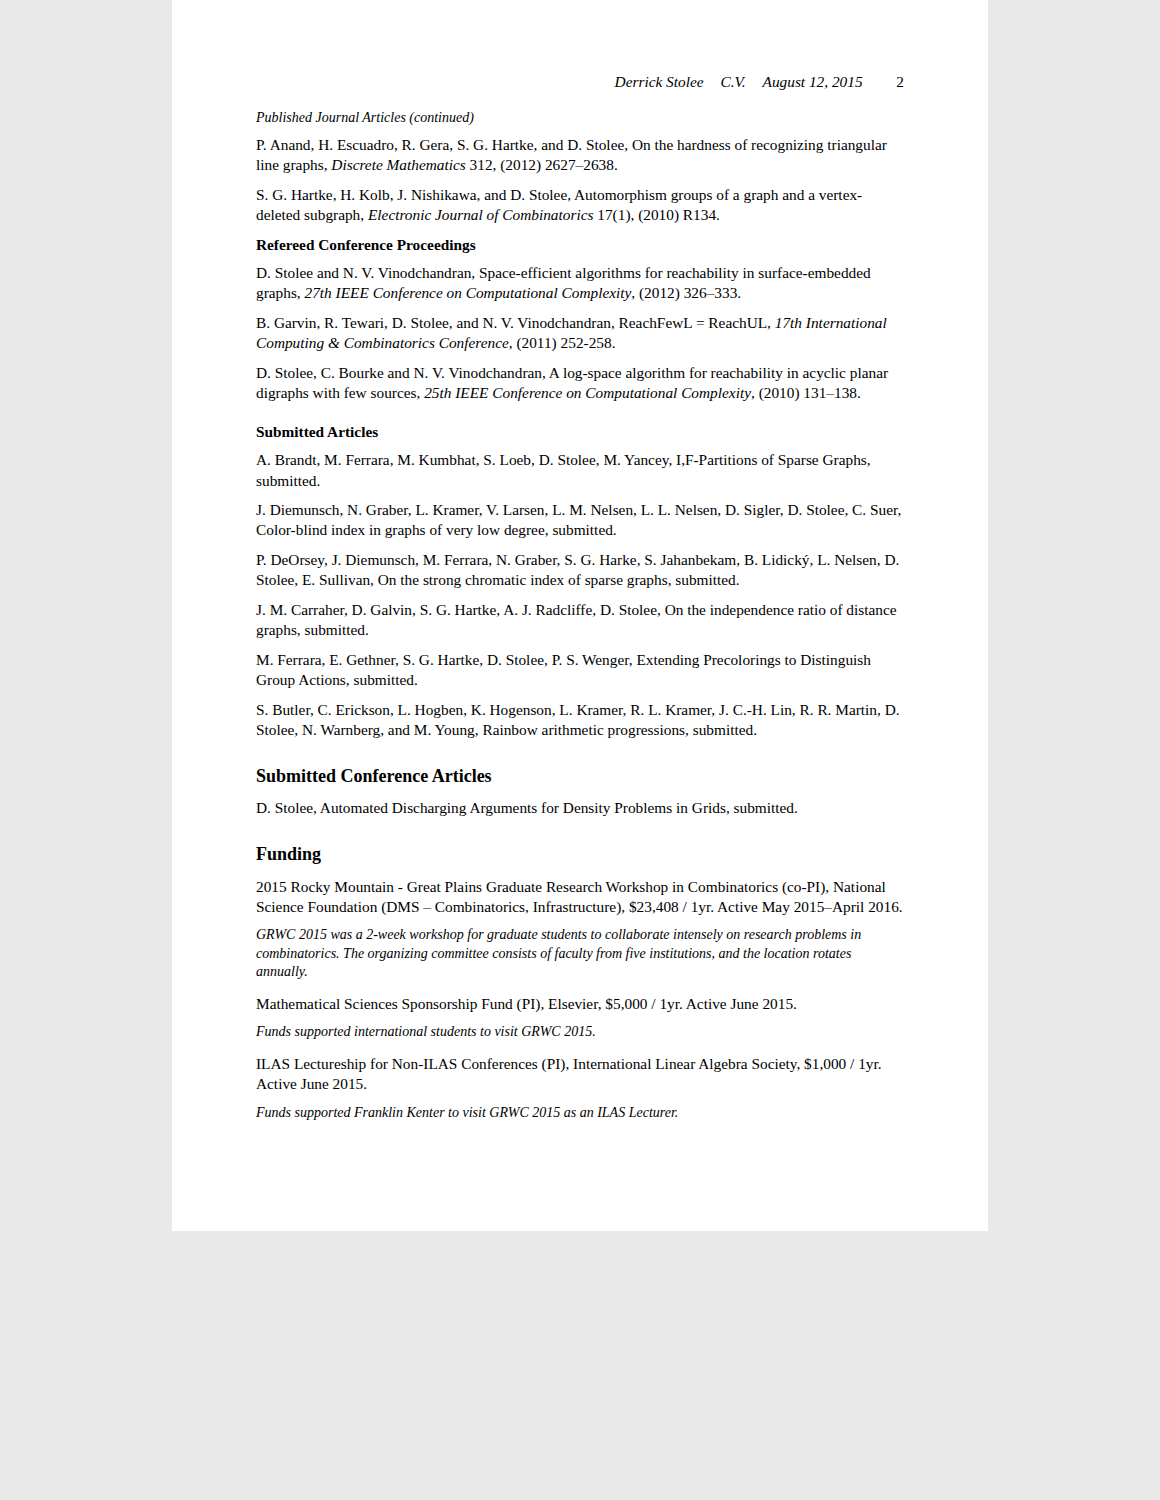Derrick Stolee C.V. August 12, 20152
Published Journal Articles (continued)
P. Anand, H. Escuadro, R. Gera, S. G. Hartke, and D. Stolee, On the hardness of recognizing triangular line graphs, Discrete Mathematics 312, (2012) 2627–2638.
S. G. Hartke, H. Kolb, J. Nishikawa, and D. Stolee, Automorphism groups of a graph and a vertex-deleted subgraph, Electronic Journal of Combinatorics 17(1), (2010) R134.
Refereed Conference Proceedings
D. Stolee and N. V. Vinodchandran, Space-efficient algorithms for reachability in surface-embedded graphs, 27th IEEE Conference on Computational Complexity, (2012) 326–333.
B. Garvin, R. Tewari, D. Stolee, and N. V. Vinodchandran, ReachFewL = ReachUL, 17th International Computing & Combinatorics Conference, (2011) 252-258.
D. Stolee, C. Bourke and N. V. Vinodchandran, A log-space algorithm for reachability in acyclic planar digraphs with few sources, 25th IEEE Conference on Computational Complexity, (2010) 131–138.
Submitted Articles
A. Brandt, M. Ferrara, M. Kumbhat, S. Loeb, D. Stolee, M. Yancey, I,F-Partitions of Sparse Graphs, submitted.
J. Diemunsch, N. Graber, L. Kramer, V. Larsen, L. M. Nelsen, L. L. Nelsen, D. Sigler, D. Stolee, C. Suer, Color-blind index in graphs of very low degree, submitted.
P. DeOrsey, J. Diemunsch, M. Ferrara, N. Graber, S. G. Harke, S. Jahanbekam, B. Lidický, L. Nelsen, D. Stolee, E. Sullivan, On the strong chromatic index of sparse graphs, submitted.
J. M. Carraher, D. Galvin, S. G. Hartke, A. J. Radcliffe, D. Stolee, On the independence ratio of distance graphs, submitted.
M. Ferrara, E. Gethner, S. G. Hartke, D. Stolee, P. S. Wenger, Extending Precolorings to Distinguish Group Actions, submitted.
S. Butler, C. Erickson, L. Hogben, K. Hogenson, L. Kramer, R. L. Kramer, J. C.-H. Lin, R. R. Martin, D. Stolee, N. Warnberg, and M. Young, Rainbow arithmetic progressions, submitted.
Submitted Conference Articles
D. Stolee, Automated Discharging Arguments for Density Problems in Grids, submitted.
Funding
2015 Rocky Mountain - Great Plains Graduate Research Workshop in Combinatorics (co-PI), National Science Foundation (DMS – Combinatorics, Infrastructure), $23,408 / 1yr. Active May 2015–April 2016.
GRWC 2015 was a 2-week workshop for graduate students to collaborate intensely on research problems in combinatorics. The organizing committee consists of faculty from five institutions, and the location rotates annually.
Mathematical Sciences Sponsorship Fund (PI), Elsevier, $5,000 / 1yr. Active June 2015.
Funds supported international students to visit GRWC 2015.
ILAS Lectureship for Non-ILAS Conferences (PI), International Linear Algebra Society, $1,000 / 1yr. Active June 2015.
Funds supported Franklin Kenter to visit GRWC 2015 as an ILAS Lecturer.